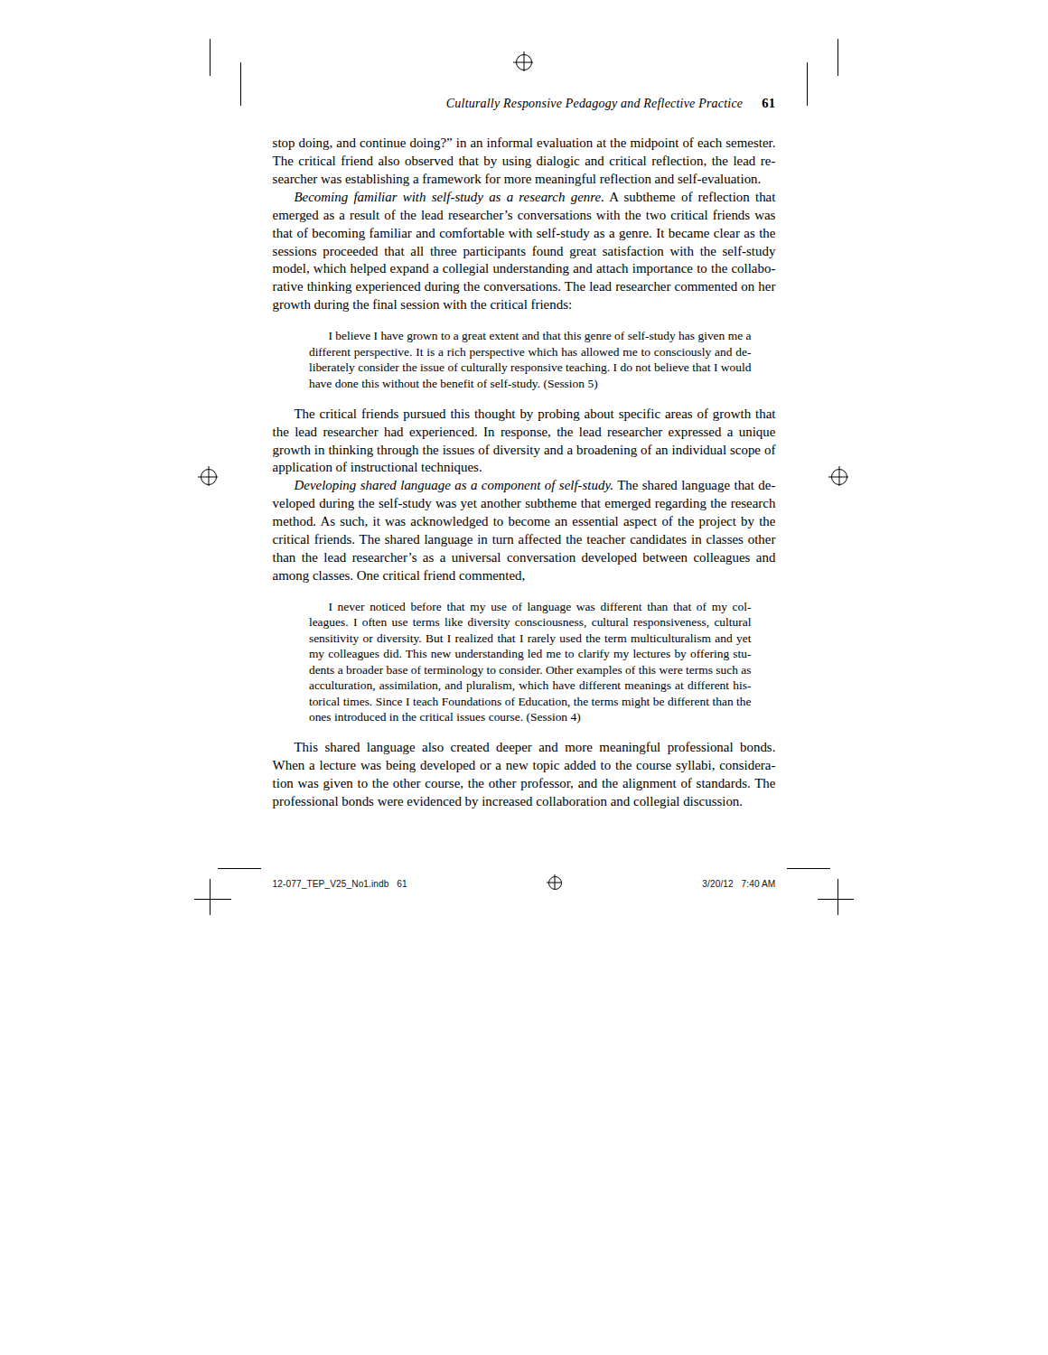Culturally Responsive Pedagogy and Reflective Practice61
stop doing, and continue doing?” in an informal evaluation at the midpoint of each semester. The critical friend also observed that by using dialogic and critical reflection, the lead researcher was establishing a framework for more meaningful reflection and self-evaluation.
Becoming familiar with self-study as a research genre. A subtheme of reflection that emerged as a result of the lead researcher’s conversations with the two critical friends was that of becoming familiar and comfortable with self-study as a genre. It became clear as the sessions proceeded that all three participants found great satisfaction with the self-study model, which helped expand a collegial understanding and attach importance to the collaborative thinking experienced during the conversations. The lead researcher commented on her growth during the final session with the critical friends:
I believe I have grown to a great extent and that this genre of self-study has given me a different perspective. It is a rich perspective which has allowed me to consciously and deliberately consider the issue of culturally responsive teaching. I do not believe that I would have done this without the benefit of self-study. (Session 5)
The critical friends pursued this thought by probing about specific areas of growth that the lead researcher had experienced. In response, the lead researcher expressed a unique growth in thinking through the issues of diversity and a broadening of an individual scope of application of instructional techniques.
Developing shared language as a component of self-study. The shared language that developed during the self-study was yet another subtheme that emerged regarding the research method. As such, it was acknowledged to become an essential aspect of the project by the critical friends. The shared language in turn affected the teacher candidates in classes other than the lead researcher’s as a universal conversation developed between colleagues and among classes. One critical friend commented,
I never noticed before that my use of language was different than that of my colleagues. I often use terms like diversity consciousness, cultural responsiveness, cultural sensitivity or diversity. But I realized that I rarely used the term multiculturalism and yet my colleagues did. This new understanding led me to clarify my lectures by offering students a broader base of terminology to consider. Other examples of this were terms such as acculturation, assimilation, and pluralism, which have different meanings at different historical times. Since I teach Foundations of Education, the terms might be different than the ones introduced in the critical issues course. (Session 4)
This shared language also created deeper and more meaningful professional bonds. When a lecture was being developed or a new topic added to the course syllabi, consideration was given to the other course, the other professor, and the alignment of standards. The professional bonds were evidenced by increased collaboration and collegial discussion.
12-077_TEP_V25_No1.indb 61 3/20/12 7:40 AM